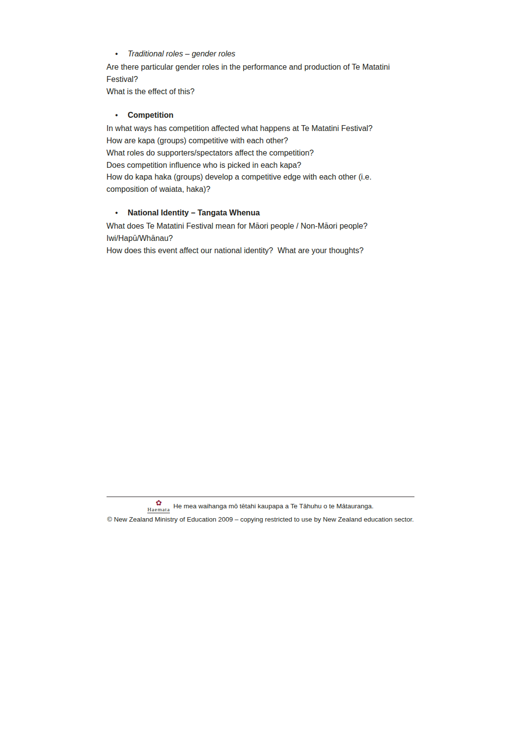Traditional roles – gender roles
Are there particular gender roles in the performance and production of Te Matatini Festival?
What is the effect of this?
Competition
In what ways has competition affected what happens at Te Matatini Festival?
How are kapa (groups) competitive with each other?
What roles do supporters/spectators affect the competition?
Does competition influence who is picked in each kapa?
How do kapa haka (groups) develop a competitive edge with each other (i.e. composition of waiata, haka)?
National Identity – Tangata Whenua
What does Te Matatini Festival mean for Māori people / Non-Māori people?
Iwi/Hapū/Whānau?
How does this event affect our national identity? What are your thoughts?
✿ Haemata He mea waihanga mō tētahi kaupapa a Te Tāhuhu o te Mātauranga.
© New Zealand Ministry of Education 2009 – copying restricted to use by New Zealand education sector.